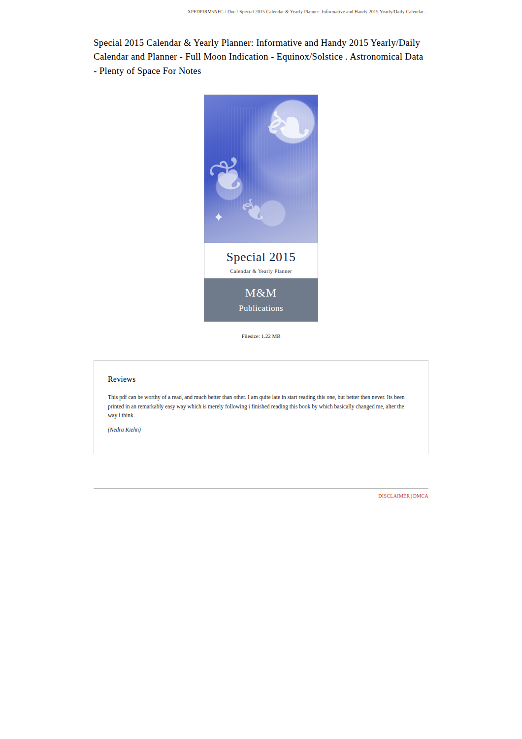XPFDPIRM5NFC / Doc / Special 2015 Calendar & Yearly Planner: Informative and Handy 2015 Yearly/Daily Calendar…
Special 2015 Calendar & Yearly Planner: Informative and Handy 2015 Yearly/Daily Calendar and Planner - Full Moon Indication - Equinox/Solstice . Astronomical Data - Plenty of Space For Notes
❧ ❦ ❧ ✦ ✦
Special 2015
Calendar & Yearly Planner
M&M
Publications
Filesize: 1.22 MB
Reviews
This pdf can be worthy of a read, and much better than other. I am quite late in start reading this one, but better then never. Its been printed in an remarkably easy way which is merely following i finished reading this book by which basically changed me, alter the way i think.
(Nedra Kiehn)
DISCLAIMER|DMCA